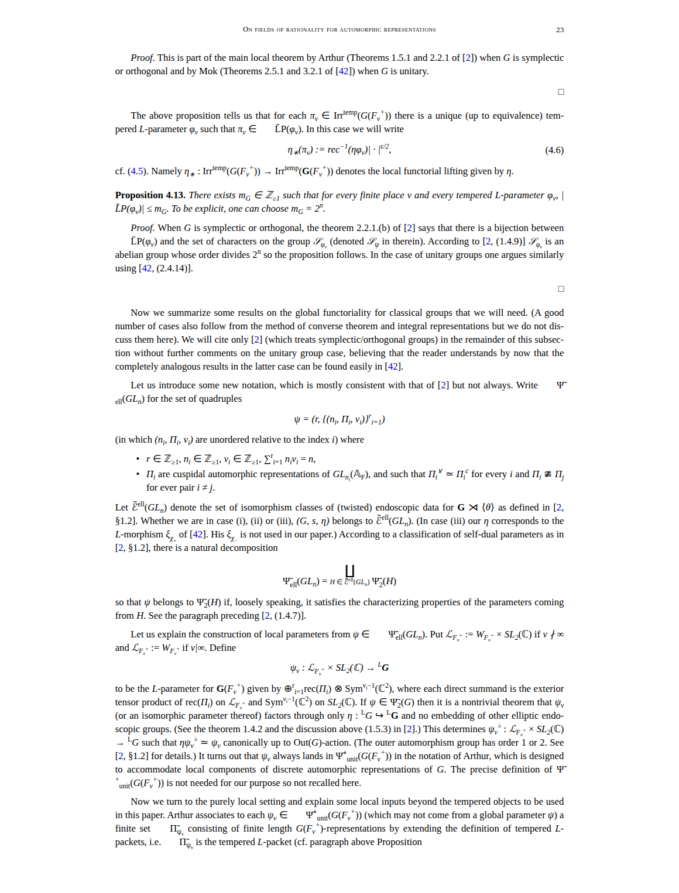On fields of rationality for automorphic representations 23
Proof. This is part of the main local theorem by Arthur (Theorems 1.5.1 and 2.2.1 of [2]) when G is symplectic or orthogonal and by Mok (Theorems 2.5.1 and 3.2.1 of [42]) when G is unitary.
The above proposition tells us that for each πv ∈ Irrtemp(G(Fv+)) there is a unique (up to equivalence) tempered L-parameter φv such that πv ∈ L̃P(φv). In this case we will write
η∗(πv) := rec−1(ηφv)| · |ϵ/2, (4.6)
cf. (4.5). Namely η∗ : Irrtemp(G(Fv+)) → Irrtemp(G(Fv+)) denotes the local functorial lifting given by η.
Proposition 4.13. There exists mG ∈ ℤ≥1 such that for every finite place v and every tempered L-parameter φv, |L̃P(φv)| ≤ mG. To be explicit, one can choose mG = 2n.
Proof. When G is symplectic or orthogonal, the theorem 2.2.1.(b) of [2] says that there is a bijection between L̃P(φv) and the set of characters on the group 𝒮φv (denoted 𝒮ψ in therein). According to [2, (1.4.9)] 𝒮φv is an abelian group whose order divides 2n so the proposition follows. In the case of unitary groups one argues similarly using [42, (2.4.14)].
Now we summarize some results on the global functoriality for classical groups that we will need. (A good number of cases also follow from the method of converse theorem and integral representations but we do not discuss them here). We will cite only [2] (which treats symplectic/orthogonal groups) in the remainder of this subsection without further comments on the unitary group case, believing that the reader understands by now that the completely analogous results in the latter case can be found easily in [42].
Let us introduce some new notation, which is mostly consistent with that of [2] but not always. Write Ψ̃ell(GLn) for the set of quadruples
ψ = (r, {(ni, Πi, νi)}ri=1)
(in which (ni, Πi, νi) are unordered relative to the index i) where
r ∈ ℤ≥1, ni ∈ ℤ≥1, νi ∈ ℤ≥1, ∑ri=1 niνi = n,
Πi are cuspidal automorphic representations of GLni(𝔸F), and such that Πi∨ ≃ Πic for every i and Πi ≇ Πj for ever pair i ≠ j.
Let ℰ̃ell(GLn) denote the set of isomorphism classes of (twisted) endoscopic data for G ⋊ ⟨θ⟩ as defined in [2, §1.2]. Whether we are in case (i), (ii) or (iii), (G, s, η) belongs to ℰ̃ell(GLn). (In case (iii) our η corresponds to the L-morphism ξχ+ of [42]. His ξχ− is not used in our paper.) According to a classification of self-dual parameters as in [2, §1.2], there is a natural decomposition
Ψ̃ell(GLn) = ∐H ∈ ℰ̃ell(GLn) Ψ̃2(H)
so that ψ belongs to Ψ̃2(H) if, loosely speaking, it satisfies the characterizing properties of the parameters coming from H. See the paragraph preceding [2, (1.4.7)].
Let us explain the construction of local parameters from ψ ∈ Ψ̃ell(GLn). Put ℒFv+ := WFv+ × SL2(ℂ) if v ∤ ∞ and ℒFv+ := WFv+ if v|∞. Define
ψv : ℒFv+ × SL2(ℂ) → LG
to be the L-parameter for G(Fv+) given by ⊕ri=1rec(Πi) ⊗ Symνi−1(ℂ2), where each direct summand is the exterior tensor product of rec(Πi) on ℒFv+ and Symνi−1(ℂ2) on SL2(ℂ). If ψ ∈ Ψ̃2(G) then it is a nontrivial theorem that ψv (or an isomorphic parameter thereof) factors through only η : LG ↪ LG and no embedding of other elliptic endoscopic groups. (See the theorem 1.4.2 and the discussion above (1.5.3) in [2].) This determines ψv♭ : ℒFv+ × SL2(ℂ) → LG such that ηψv♭ ≃ ψv canonically up to Out(G)-action. (The outer automorphism group has order 1 or 2. See [2, §1.2] for details.) It turns out that ψv always lands in Ψ̃+unit(G(Fv+)) in the notation of Arthur, which is designed to accommodate local components of discrete automorphic representations of G. The precise definition of Ψ̃+unit(G(Fv+)) is not needed for our purpose so not recalled here.
Now we turn to the purely local setting and explain some local inputs beyond the tempered objects to be used in this paper. Arthur associates to each ψv ∈ Ψ̃+unit(G(Fv+)) (which may not come from a global parameter ψ) a finite set Π̃ψv consisting of finite length G(Fv+)-representations by extending the definition of tempered L-packets, i.e. Π̃ψv is the tempered L-packet (cf. paragraph above Proposition